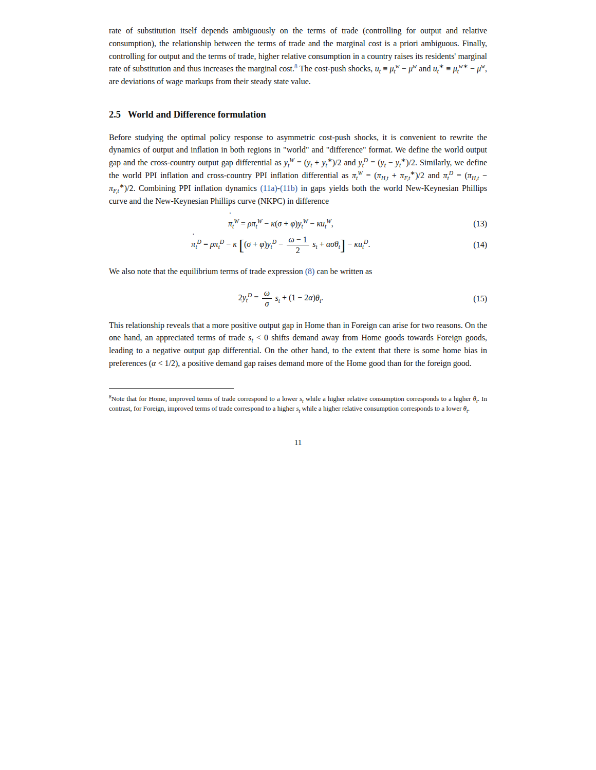rate of substitution itself depends ambiguously on the terms of trade (controlling for output and relative consumption), the relationship between the terms of trade and the marginal cost is a priori ambiguous. Finally, controlling for output and the terms of trade, higher relative consumption in a country raises its residents' marginal rate of substitution and thus increases the marginal cost.8 The cost-push shocks, ut ≡ μtw − μw and ut∗ ≡ μtw∗ − μw, are deviations of wage markups from their steady state value.
2.5 World and Difference formulation
Before studying the optimal policy response to asymmetric cost-push shocks, it is convenient to rewrite the dynamics of output and inflation in both regions in "world" and "difference" format. We define the world output gap and the cross-country output gap differential as ytW = (yt + yt∗)/2 and ytD = (yt − yt∗)/2. Similarly, we define the world PPI inflation and cross-country PPI inflation differential as πtW = (πH,t + πF,t∗)/2 and πtD = (πH,t − πF,t∗)/2. Combining PPI inflation dynamics (11a)-(11b) in gaps yields both the world New-Keynesian Phillips curve and the New-Keynesian Phillips curve (NKPC) in difference
πtW = ρπtW − κ(σ + φ)ytW − κutW,
(13)
πtD = ρπtD − κ [(σ + φ)ytD − ω − 12 st + ασθt] − κutD.
(14)
We also note that the equilibrium terms of trade expression (8) can be written as
2ytD = ωσ st + (1 − 2α)θt.
(15)
This relationship reveals that a more positive output gap in Home than in Foreign can arise for two reasons. On the one hand, an appreciated terms of trade st < 0 shifts demand away from Home goods towards Foreign goods, leading to a negative output gap differential. On the other hand, to the extent that there is some home bias in preferences (α < 1/2), a positive demand gap raises demand more of the Home good than for the foreign good.
8Note that for Home, improved terms of trade correspond to a lower st while a higher relative consumption corresponds to a higher θt. In contrast, for Foreign, improved terms of trade correspond to a higher st while a higher relative consumption corresponds to a lower θt.
11